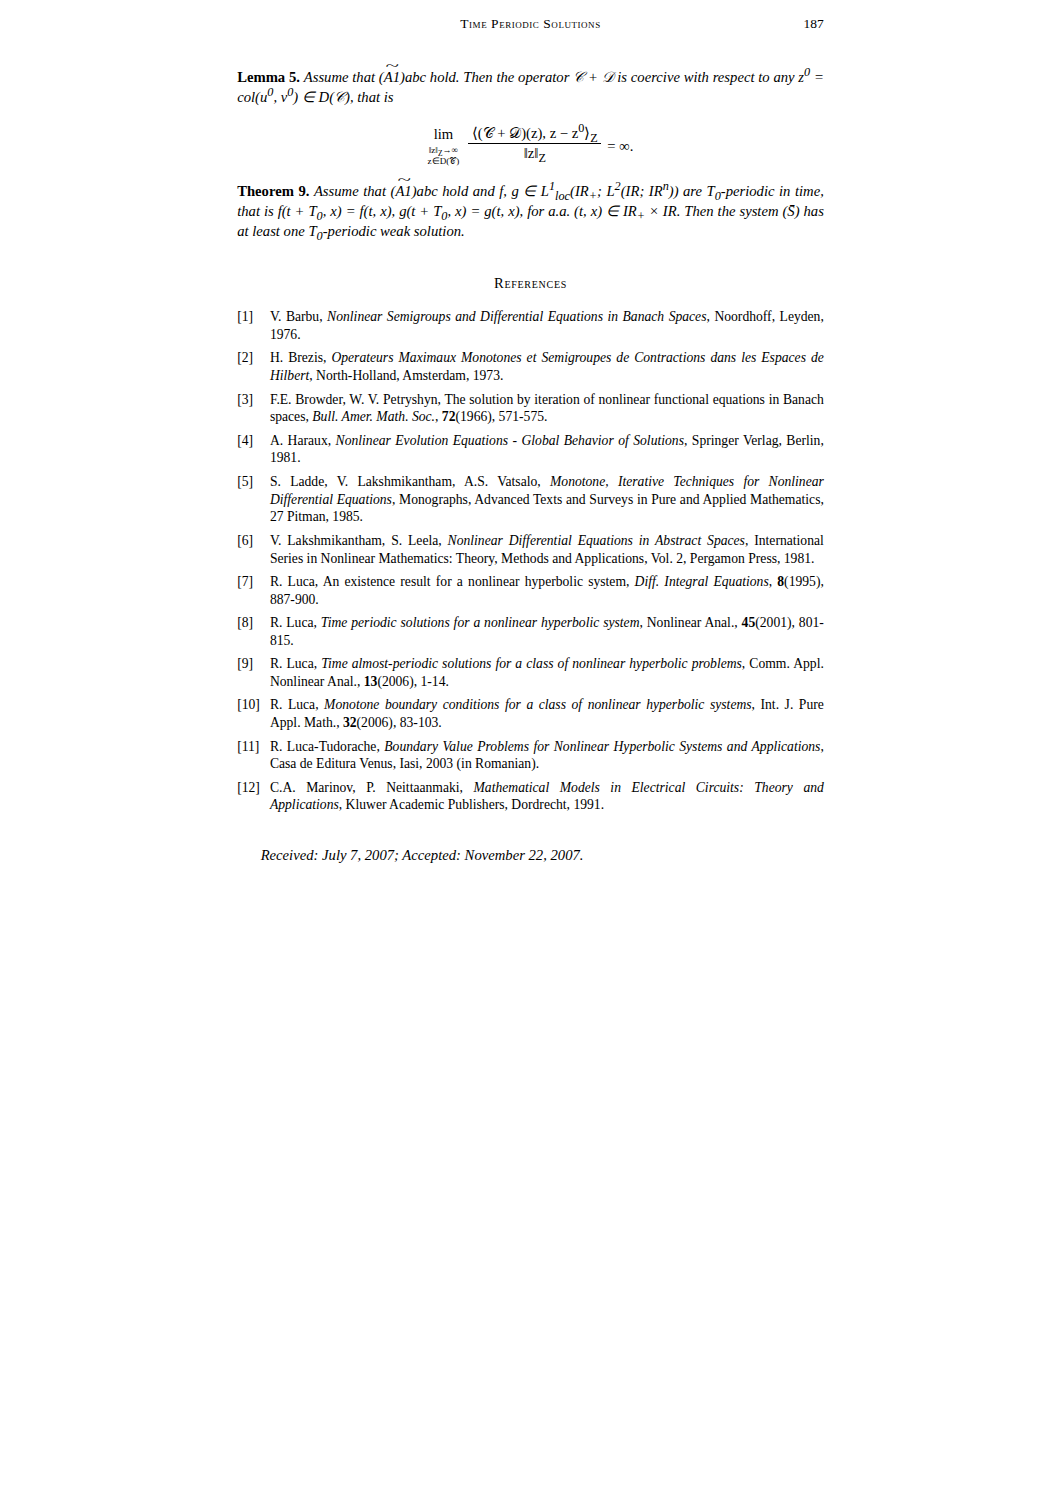Time Periodic Solutions 187
Lemma 5. Assume that ~(A1) abc hold. Then the operator 𝒞 + 𝒟 is coercive with respect to any z0 = col(u0, v0) ∈ D(𝒞), that is
lim ‖z‖Z→∞ z∈D(𝒞) ⟨(𝒞 + 𝒟)(z), z − z0⟩Z ‖z‖Z = ∞.
Theorem 9. Assume that ~(A1) abc hold and f, g ∈ L1loc(IR+; L2(IR; IRn)) are T0-periodic in time, that is f(t + T0, x) = f(t, x), g(t + T0, x) = g(t, x), for a.a. (t, x) ∈ IR+ × IR. Then the system (S̄) has at least one T0-periodic weak solution.
References
[1] V. Barbu, Nonlinear Semigroups and Differential Equations in Banach Spaces, Noordhoff, Leyden, 1976.
[2] H. Brezis, Operateurs Maximaux Monotones et Semigroupes de Contractions dans les Espaces de Hilbert, North-Holland, Amsterdam, 1973.
[3] F.E. Browder, W. V. Petryshyn, The solution by iteration of nonlinear functional equations in Banach spaces, Bull. Amer. Math. Soc., 72(1966), 571-575.
[4] A. Haraux, Nonlinear Evolution Equations - Global Behavior of Solutions, Springer Verlag, Berlin, 1981.
[5] S. Ladde, V. Lakshmikantham, A.S. Vatsalo, Monotone, Iterative Techniques for Nonlinear Differential Equations, Monographs, Advanced Texts and Surveys in Pure and Applied Mathematics, 27 Pitman, 1985.
[6] V. Lakshmikantham, S. Leela, Nonlinear Differential Equations in Abstract Spaces, International Series in Nonlinear Mathematics: Theory, Methods and Applications, Vol. 2, Pergamon Press, 1981.
[7] R. Luca, An existence result for a nonlinear hyperbolic system, Diff. Integral Equations, 8(1995), 887-900.
[8] R. Luca, Time periodic solutions for a nonlinear hyperbolic system, Nonlinear Anal., 45(2001), 801-815.
[9] R. Luca, Time almost-periodic solutions for a class of nonlinear hyperbolic problems, Comm. Appl. Nonlinear Anal., 13(2006), 1-14.
[10] R. Luca, Monotone boundary conditions for a class of nonlinear hyperbolic systems, Int. J. Pure Appl. Math., 32(2006), 83-103.
[11] R. Luca-Tudorache, Boundary Value Problems for Nonlinear Hyperbolic Systems and Applications, Casa de Editura Venus, Iasi, 2003 (in Romanian).
[12] C.A. Marinov, P. Neittaanmaki, Mathematical Models in Electrical Circuits: Theory and Applications, Kluwer Academic Publishers, Dordrecht, 1991.
Received: July 7, 2007; Accepted: November 22, 2007.